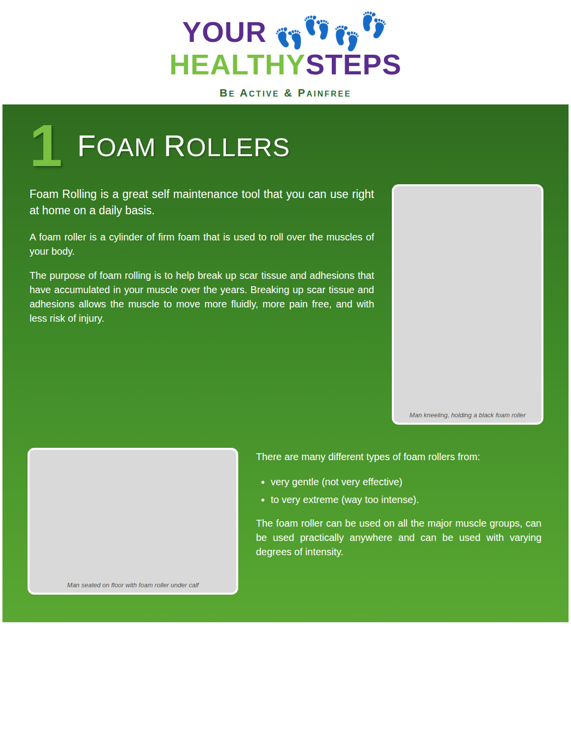YOUR 👣 👣 👣 👣
HEALTHY STEPS
BE ACTIVE & PAINFREE
1
FOAM ROLLERS
Foam Rolling is a great self maintenance tool that you can use right at home on a daily basis.
A foam roller is a cylinder of firm foam that is used to roll over the muscles of your body.
The purpose of foam rolling is to help break up scar tissue and adhesions that have accumulated in your muscle over the years. Breaking up scar tissue and adhesions allows the muscle to move more fluidly, more pain free, and with less risk of injury.
Man kneeling, holding a black foam roller
Man seated on floor with foam roller under calf
There are many different types of foam rollers from:
very gentle (not very effective)
to very extreme (way too intense).
The foam roller can be used on all the major muscle groups, can be used practically anywhere and can be used with varying degrees of intensity.